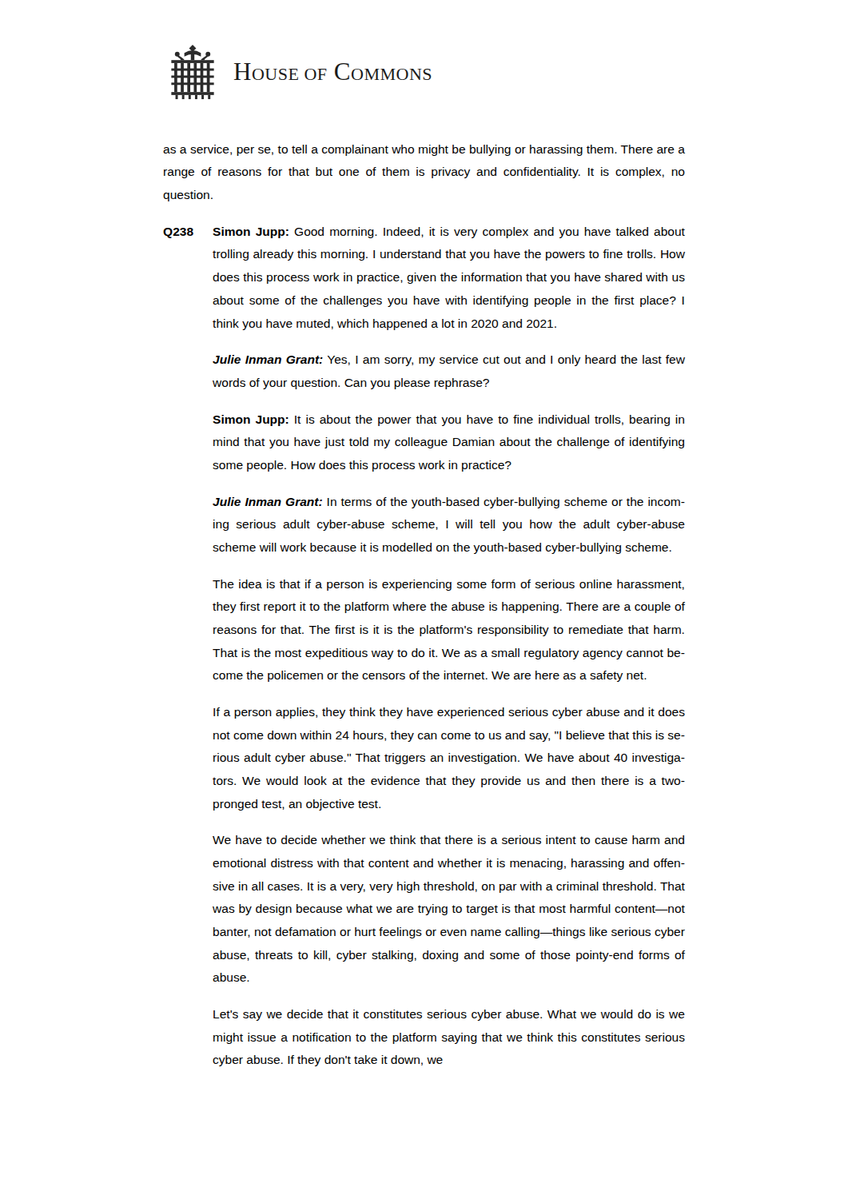HOUSE OF COMMONS
as a service, per se, to tell a complainant who might be bullying or harassing them. There are a range of reasons for that but one of them is privacy and confidentiality. It is complex, no question.
Q238
Simon Jupp: Good morning. Indeed, it is very complex and you have talked about trolling already this morning. I understand that you have the powers to fine trolls. How does this process work in practice, given the information that you have shared with us about some of the challenges you have with identifying people in the first place? I think you have muted, which happened a lot in 2020 and 2021.
Julie Inman Grant: Yes, I am sorry, my service cut out and I only heard the last few words of your question. Can you please rephrase?
Simon Jupp: It is about the power that you have to fine individual trolls, bearing in mind that you have just told my colleague Damian about the challenge of identifying some people. How does this process work in practice?
Julie Inman Grant: In terms of the youth-based cyber-bullying scheme or the incoming serious adult cyber-abuse scheme, I will tell you how the adult cyber-abuse scheme will work because it is modelled on the youth-based cyber-bullying scheme.
The idea is that if a person is experiencing some form of serious online harassment, they first report it to the platform where the abuse is happening. There are a couple of reasons for that. The first is it is the platform's responsibility to remediate that harm. That is the most expeditious way to do it. We as a small regulatory agency cannot become the policemen or the censors of the internet. We are here as a safety net.
If a person applies, they think they have experienced serious cyber abuse and it does not come down within 24 hours, they can come to us and say, "I believe that this is serious adult cyber abuse." That triggers an investigation. We have about 40 investigators. We would look at the evidence that they provide us and then there is a two-pronged test, an objective test.
We have to decide whether we think that there is a serious intent to cause harm and emotional distress with that content and whether it is menacing, harassing and offensive in all cases. It is a very, very high threshold, on par with a criminal threshold. That was by design because what we are trying to target is that most harmful content—not banter, not defamation or hurt feelings or even name calling—things like serious cyber abuse, threats to kill, cyber stalking, doxing and some of those pointy-end forms of abuse.
Let's say we decide that it constitutes serious cyber abuse. What we would do is we might issue a notification to the platform saying that we think this constitutes serious cyber abuse. If they don't take it down, we